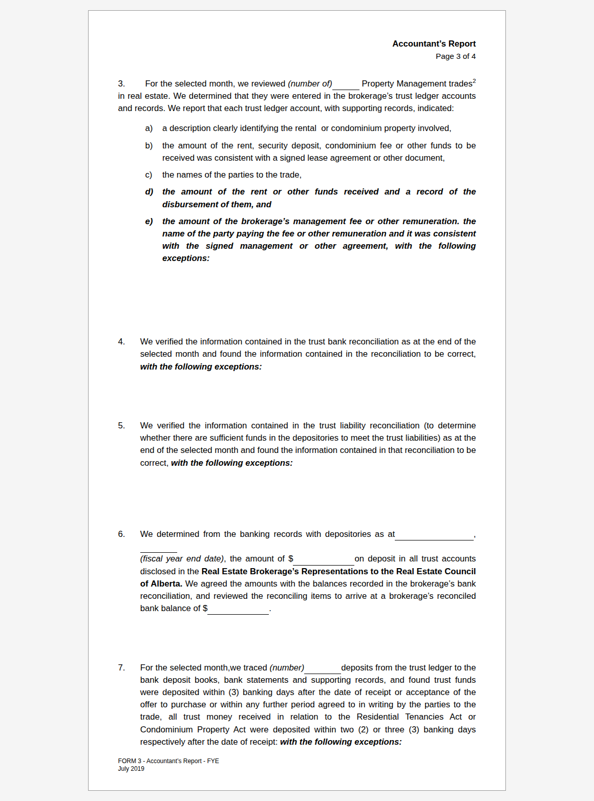Accountant’s Report
Page 3 of 4
3. For the selected month, we reviewed (number of) Property Management trades2 in real estate. We determined that they were entered in the brokerage’s trust ledger accounts and records. We report that each trust ledger account, with supporting records, indicated:
a) a description clearly identifying the rental or condominium property involved,
b) the amount of the rent, security deposit, condominium fee or other funds to be received was consistent with a signed lease agreement or other document,
c) the names of the parties to the trade,
d) the amount of the rent or other funds received and a record of the disbursement of them, and
e) the amount of the brokerage’s management fee or other remuneration. the name of the party paying the fee or other remuneration and it was consistent with the signed management or other agreement, with the following exceptions:
4. We verified the information contained in the trust bank reconciliation as at the end of the selected month and found the information contained in the reconciliation to be correct, with the following exceptions:
5. We verified the information contained in the trust liability reconciliation (to determine whether there are sufficient funds in the depositories to meet the trust liabilities) as at the end of the selected month and found the information contained in that reconciliation to be correct, with the following exceptions:
6. We determined from the banking records with depositories as at ,
(fiscal year end date), the amount of $ on deposit in all trust accounts disclosed in the Real Estate Brokerage’s Representations to the Real Estate Council of Alberta. We agreed the amounts with the balances recorded in the brokerage’s bank reconciliation, and reviewed the reconciling items to arrive at a brokerage’s reconciled bank balance of $ .
7. For the selected month,we traced (number) deposits from the trust ledger to the bank deposit books, bank statements and supporting records, and found trust funds were deposited within (3) banking days after the date of receipt or acceptance of the offer to purchase or within any further period agreed to in writing by the parties to the trade, all trust money received in relation to the Residential Tenancies Act or Condominium Property Act were deposited within two (2) or three (3) banking days respectively after the date of receipt: with the following exceptions:
FORM 3 - Accountant’s Report - FYE
July 2019